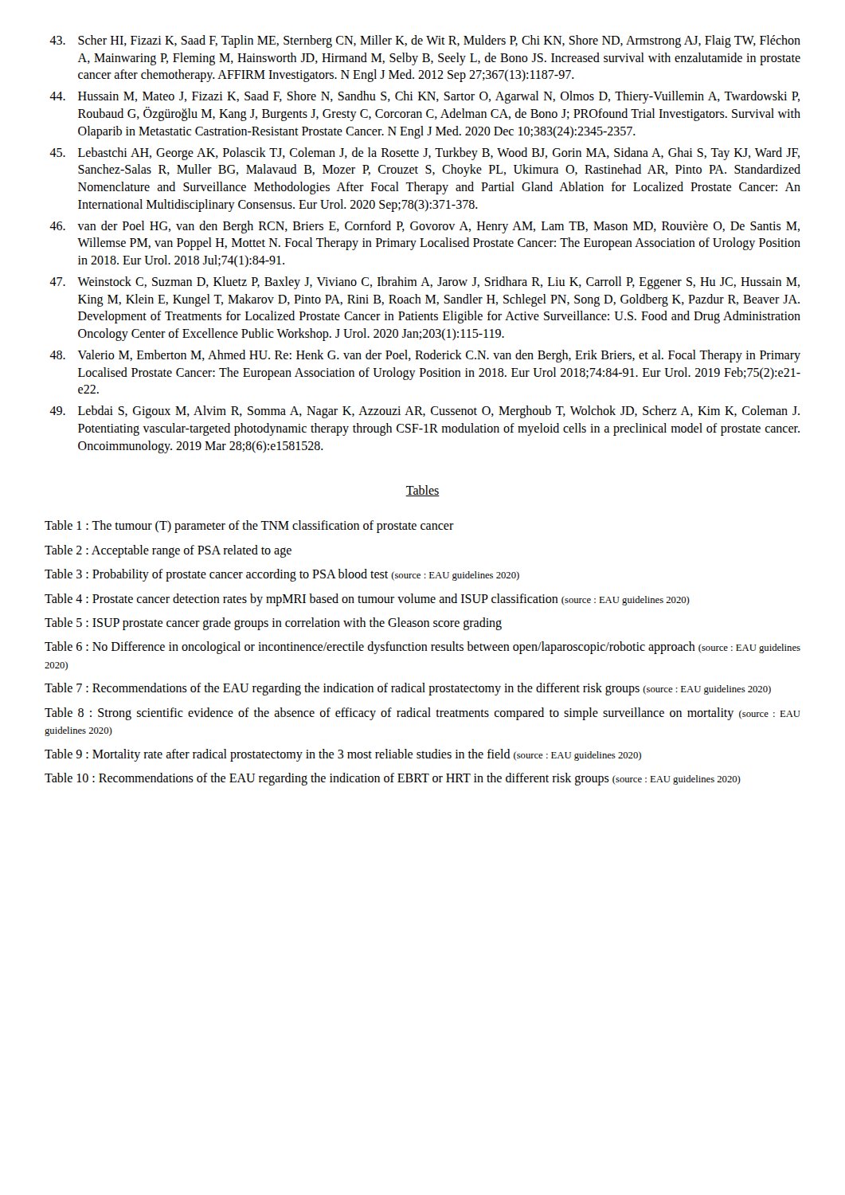Scher HI, Fizazi K, Saad F, Taplin ME, Sternberg CN, Miller K, de Wit R, Mulders P, Chi KN, Shore ND, Armstrong AJ, Flaig TW, Fléchon A, Mainwaring P, Fleming M, Hainsworth JD, Hirmand M, Selby B, Seely L, de Bono JS. Increased survival with enzalutamide in prostate cancer after chemotherapy. AFFIRM Investigators. N Engl J Med. 2012 Sep 27;367(13):1187-97.
Hussain M, Mateo J, Fizazi K, Saad F, Shore N, Sandhu S, Chi KN, Sartor O, Agarwal N, Olmos D, Thiery-Vuillemin A, Twardowski P, Roubaud G, Özgüroğlu M, Kang J, Burgents J, Gresty C, Corcoran C, Adelman CA, de Bono J; PROfound Trial Investigators. Survival with Olaparib in Metastatic Castration-Resistant Prostate Cancer. N Engl J Med. 2020 Dec 10;383(24):2345-2357.
Lebastchi AH, George AK, Polascik TJ, Coleman J, de la Rosette J, Turkbey B, Wood BJ, Gorin MA, Sidana A, Ghai S, Tay KJ, Ward JF, Sanchez-Salas R, Muller BG, Malavaud B, Mozer P, Crouzet S, Choyke PL, Ukimura O, Rastinehad AR, Pinto PA. Standardized Nomenclature and Surveillance Methodologies After Focal Therapy and Partial Gland Ablation for Localized Prostate Cancer: An International Multidisciplinary Consensus. Eur Urol. 2020 Sep;78(3):371-378.
van der Poel HG, van den Bergh RCN, Briers E, Cornford P, Govorov A, Henry AM, Lam TB, Mason MD, Rouvière O, De Santis M, Willemse PM, van Poppel H, Mottet N. Focal Therapy in Primary Localised Prostate Cancer: The European Association of Urology Position in 2018. Eur Urol. 2018 Jul;74(1):84-91.
Weinstock C, Suzman D, Kluetz P, Baxley J, Viviano C, Ibrahim A, Jarow J, Sridhara R, Liu K, Carroll P, Eggener S, Hu JC, Hussain M, King M, Klein E, Kungel T, Makarov D, Pinto PA, Rini B, Roach M, Sandler H, Schlegel PN, Song D, Goldberg K, Pazdur R, Beaver JA. Development of Treatments for Localized Prostate Cancer in Patients Eligible for Active Surveillance: U.S. Food and Drug Administration Oncology Center of Excellence Public Workshop. J Urol. 2020 Jan;203(1):115-119.
Valerio M, Emberton M, Ahmed HU. Re: Henk G. van der Poel, Roderick C.N. van den Bergh, Erik Briers, et al. Focal Therapy in Primary Localised Prostate Cancer: The European Association of Urology Position in 2018. Eur Urol 2018;74:84-91. Eur Urol. 2019 Feb;75(2):e21-e22.
Lebdai S, Gigoux M, Alvim R, Somma A, Nagar K, Azzouzi AR, Cussenot O, Merghoub T, Wolchok JD, Scherz A, Kim K, Coleman J. Potentiating vascular-targeted photodynamic therapy through CSF-1R modulation of myeloid cells in a preclinical model of prostate cancer. Oncoimmunology. 2019 Mar 28;8(6):e1581528.
Tables
Table 1 : The tumour (T) parameter of the TNM classification of prostate cancer
Table 2 : Acceptable range of PSA related to age
Table 3 : Probability of prostate cancer according to PSA blood test (source : EAU guidelines 2020)
Table 4 : Prostate cancer detection rates by mpMRI based on tumour volume and ISUP classification (source : EAU guidelines 2020)
Table 5 : ISUP prostate cancer grade groups in correlation with the Gleason score grading
Table 6 : No Difference in oncological or incontinence/erectile dysfunction results between open/laparoscopic/robotic approach (source : EAU guidelines 2020)
Table 7 : Recommendations of the EAU regarding the indication of radical prostatectomy in the different risk groups (source : EAU guidelines 2020)
Table 8 : Strong scientific evidence of the absence of efficacy of radical treatments compared to simple surveillance on mortality (source : EAU guidelines 2020)
Table 9 : Mortality rate after radical prostatectomy in the 3 most reliable studies in the field (source : EAU guidelines 2020)
Table 10 : Recommendations of the EAU regarding the indication of EBRT or HRT in the different risk groups (source : EAU guidelines 2020)